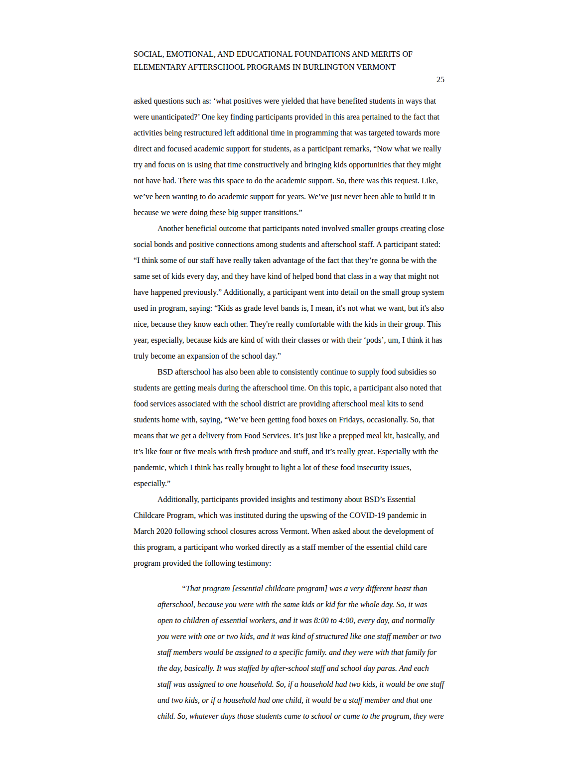Social, Emotional, and Educational Foundations and Merits of Elementary Afterschool Programs in Burlington Vermont
25
asked questions such as: ‘what positives were yielded that have benefited students in ways that were unanticipated?’ One key finding participants provided in this area pertained to the fact that activities being restructured left additional time in programming that was targeted towards more direct and focused academic support for students, as a participant remarks, “Now what we really try and focus on is using that time constructively and bringing kids opportunities that they might not have had. There was this space to do the academic support. So, there was this request. Like, we’ve been wanting to do academic support for years. We’ve just never been able to build it in because we were doing these big supper transitions.”
Another beneficial outcome that participants noted involved smaller groups creating close social bonds and positive connections among students and afterschool staff. A participant stated: “I think some of our staff have really taken advantage of the fact that they’re gonna be with the same set of kids every day, and they have kind of helped bond that class in a way that might not have happened previously.” Additionally, a participant went into detail on the small group system used in program, saying: “Kids as grade level bands is, I mean, it's not what we want, but it's also nice, because they know each other. They're really comfortable with the kids in their group. This year, especially, because kids are kind of with their classes or with their ‘pods’, um, I think it has truly become an expansion of the school day.”
BSD afterschool has also been able to consistently continue to supply food subsidies so students are getting meals during the afterschool time. On this topic, a participant also noted that food services associated with the school district are providing afterschool meal kits to send students home with, saying, “We’ve been getting food boxes on Fridays, occasionally. So, that means that we get a delivery from Food Services. It’s just like a prepped meal kit, basically, and it’s like four or five meals with fresh produce and stuff, and it’s really great. Especially with the pandemic, which I think has really brought to light a lot of these food insecurity issues, especially.”
Additionally, participants provided insights and testimony about BSD’s Essential Childcare Program, which was instituted during the upswing of the COVID-19 pandemic in March 2020 following school closures across Vermont. When asked about the development of this program, a participant who worked directly as a staff member of the essential child care program provided the following testimony:
“That program [essential childcare program] was a very different beast than afterschool, because you were with the same kids or kid for the whole day. So, it was open to children of essential workers, and it was 8:00 to 4:00, every day, and normally you were with one or two kids, and it was kind of structured like one staff member or two staff members would be assigned to a specific family. and they were with that family for the day, basically. It was staffed by after-school staff and school day paras. And each staff was assigned to one household. So, if a household had two kids, it would be one staff and two kids, or if a household had one child, it would be a staff member and that one child. So, whatever days those students came to school or came to the program, they were